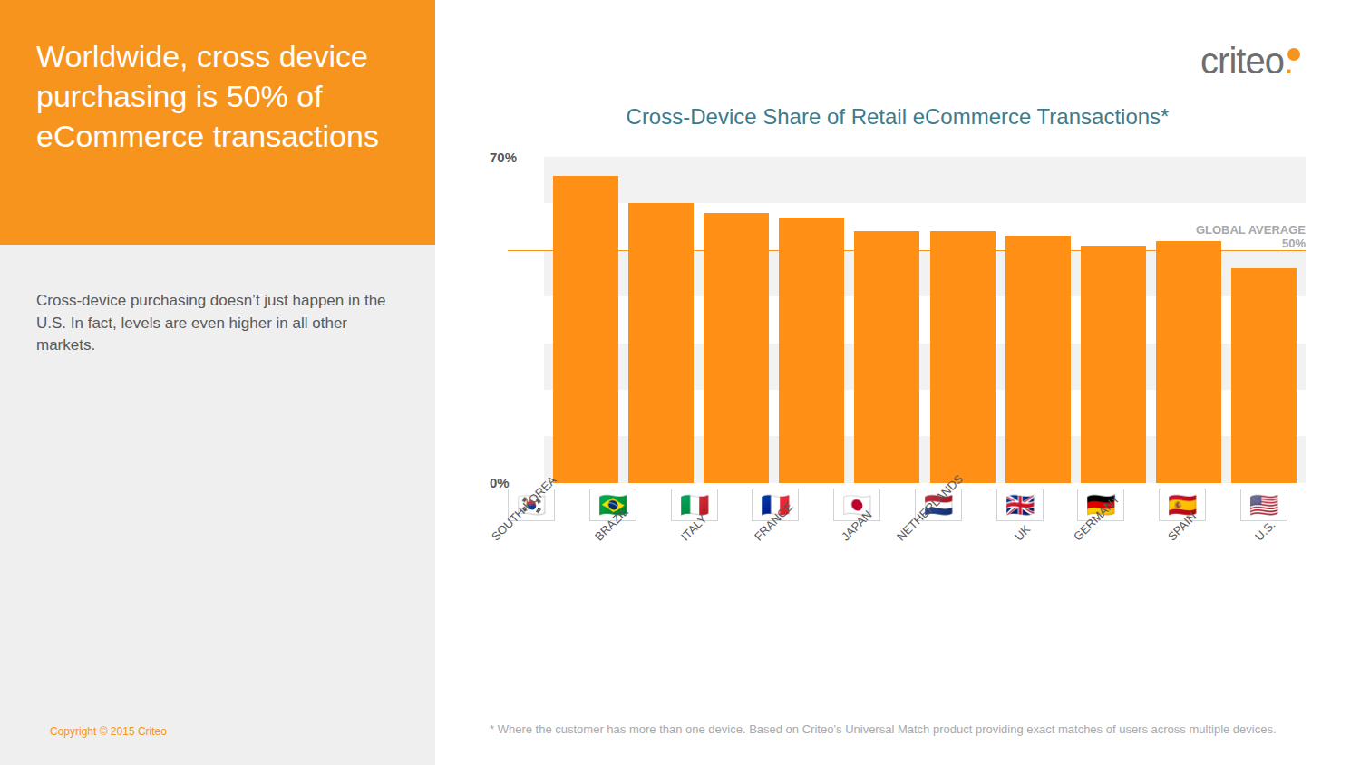Worldwide, cross device purchasing is 50% of eCommerce transactions
Cross-device purchasing doesn’t just happen in the U.S. In fact, levels are even higher in all other markets.
Copyright © 2015 Criteo
criteo.
Cross-Device Share of Retail eCommerce Transactions*
70% 0%
GLOBAL AVERAGE
50%
🇰🇷
SOUTH KOREA
🇧🇷
BRAZIL
🇮🇹
ITALY
🇫🇷
FRANCE
🇯🇵
JAPAN
🇳🇱
NETHERLANDS
🇬🇧
UK
🇩🇪
GERMANY
🇪🇸
SPAIN
🇺🇸
U.S.
* Where the customer has more than one device. Based on Criteo’s Universal Match product providing exact matches of users across multiple devices.